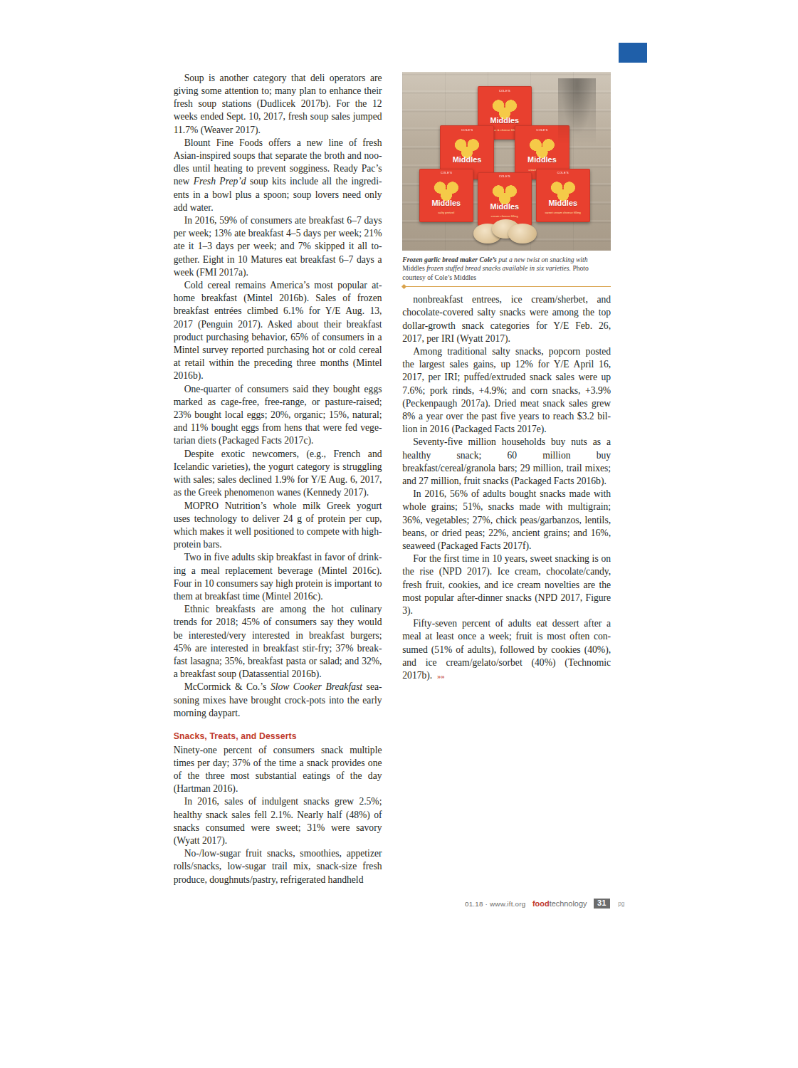Soup is another category that deli operators are giving some attention to; many plan to enhance their fresh soup stations (Dudlicek 2017b). For the 12 weeks ended Sept. 10, 2017, fresh soup sales jumped 11.7% (Weaver 2017).
Blount Fine Foods offers a new line of fresh Asian-inspired soups that separate the broth and noodles until heating to prevent sogginess. Ready Pac’s new Fresh Prep’d soup kits include all the ingredients in a bowl plus a spoon; soup lovers need only add water.
In 2016, 59% of consumers ate breakfast 6–7 days per week; 13% ate breakfast 4–5 days per week; 21% ate it 1–3 days per week; and 7% skipped it all together. Eight in 10 Matures eat breakfast 6–7 days a week (FMI 2017a).
Cold cereal remains America’s most popular at-home breakfast (Mintel 2016b). Sales of frozen breakfast entrées climbed 6.1% for Y/E Aug. 13, 2017 (Penguin 2017). Asked about their breakfast product purchasing behavior, 65% of consumers in a Mintel survey reported purchasing hot or cold cereal at retail within the preceding three months (Mintel 2016b).
One-quarter of consumers said they bought eggs marked as cage-free, free-range, or pasture-raised; 23% bought local eggs; 20%, organic; 15%, natural; and 11% bought eggs from hens that were fed vegetarian diets (Packaged Facts 2017c).
Despite exotic newcomers, (e.g., French and Icelandic varieties), the yogurt category is struggling with sales; sales declined 1.9% for Y/E Aug. 6, 2017, as the Greek phenomenon wanes (Kennedy 2017).
MOPRO Nutrition’s whole milk Greek yogurt uses technology to deliver 24 g of protein per cup, which makes it well positioned to compete with high-protein bars.
Two in five adults skip breakfast in favor of drinking a meal replacement beverage (Mintel 2016c). Four in 10 consumers say high protein is important to them at breakfast time (Mintel 2016c).
Ethnic breakfasts are among the hot culinary trends for 2018; 45% of consumers say they would be interested/very interested in breakfast burgers; 45% are interested in breakfast stir-fry; 37% breakfast lasagna; 35%, breakfast pasta or salad; and 32%, a breakfast soup (Datassential 2016b).
McCormick & Co.’s Slow Cooker Breakfast seasoning mixes have brought crock-pots into the early morning daypart.
Snacks, Treats, and Desserts
Ninety-one percent of consumers snack multiple times per day; 37% of the time a snack provides one of the three most substantial eatings of the day (Hartman 2016).
In 2016, sales of indulgent snacks grew 2.5%; healthy snack sales fell 2.1%. Nearly half (48%) of snacks consumed were sweet; 31% were savory (Wyatt 2017).
No-/low-sugar fruit snacks, smoothies, appetizer rolls/snacks, low-sugar trail mix, snack-size fresh produce, doughnuts/pastry, refrigerated handheld
COLE'S
Middles
mac & cheese filling
COLE'S
Middles
& cheese
COLE'S
Middles
cream cheese filling
COLE'S
Middles
salty pretzel
COLE'S
Middles
cream cheese filling
COLE'S
Middles
sweet cream cheese filling
Frozen garlic bread maker Cole’s put a new twist on snacking with Middles frozen stuffed bread snacks available in six varieties. Photo courtesy of Cole’s Middles
nonbreakfast entrees, ice cream/sherbet, and chocolate-covered salty snacks were among the top dollar-growth snack categories for Y/E Feb. 26, 2017, per IRI (Wyatt 2017).
Among traditional salty snacks, popcorn posted the largest sales gains, up 12% for Y/E April 16, 2017, per IRI; puffed/extruded snack sales were up 7.6%; pork rinds, +4.9%; and corn snacks, +3.9% (Peckenpaugh 2017a). Dried meat snack sales grew 8% a year over the past five years to reach $3.2 billion in 2016 (Packaged Facts 2017e).
Seventy-five million households buy nuts as a healthy snack; 60 million buy breakfast/cereal/granola bars; 29 million, trail mixes; and 27 million, fruit snacks (Packaged Facts 2016b).
In 2016, 56% of adults bought snacks made with whole grains; 51%, snacks made with multigrain; 36%, vegetables; 27%, chick peas/garbanzos, lentils, beans, or dried peas; 22%, ancient grains; and 16%, seaweed (Packaged Facts 2017f).
For the first time in 10 years, sweet snacking is on the rise (NPD 2017). Ice cream, chocolate/candy, fresh fruit, cookies, and ice cream novelties are the most popular after-dinner snacks (NPD 2017, Figure 3).
Fifty-seven percent of adults eat dessert after a meal at least once a week; fruit is most often consumed (51% of adults), followed by cookies (40%), and ice cream/gelato/sorbet (40%) (Technomic 2017b). »»
01.18 · www.ift.org foodtechnology 31 pg